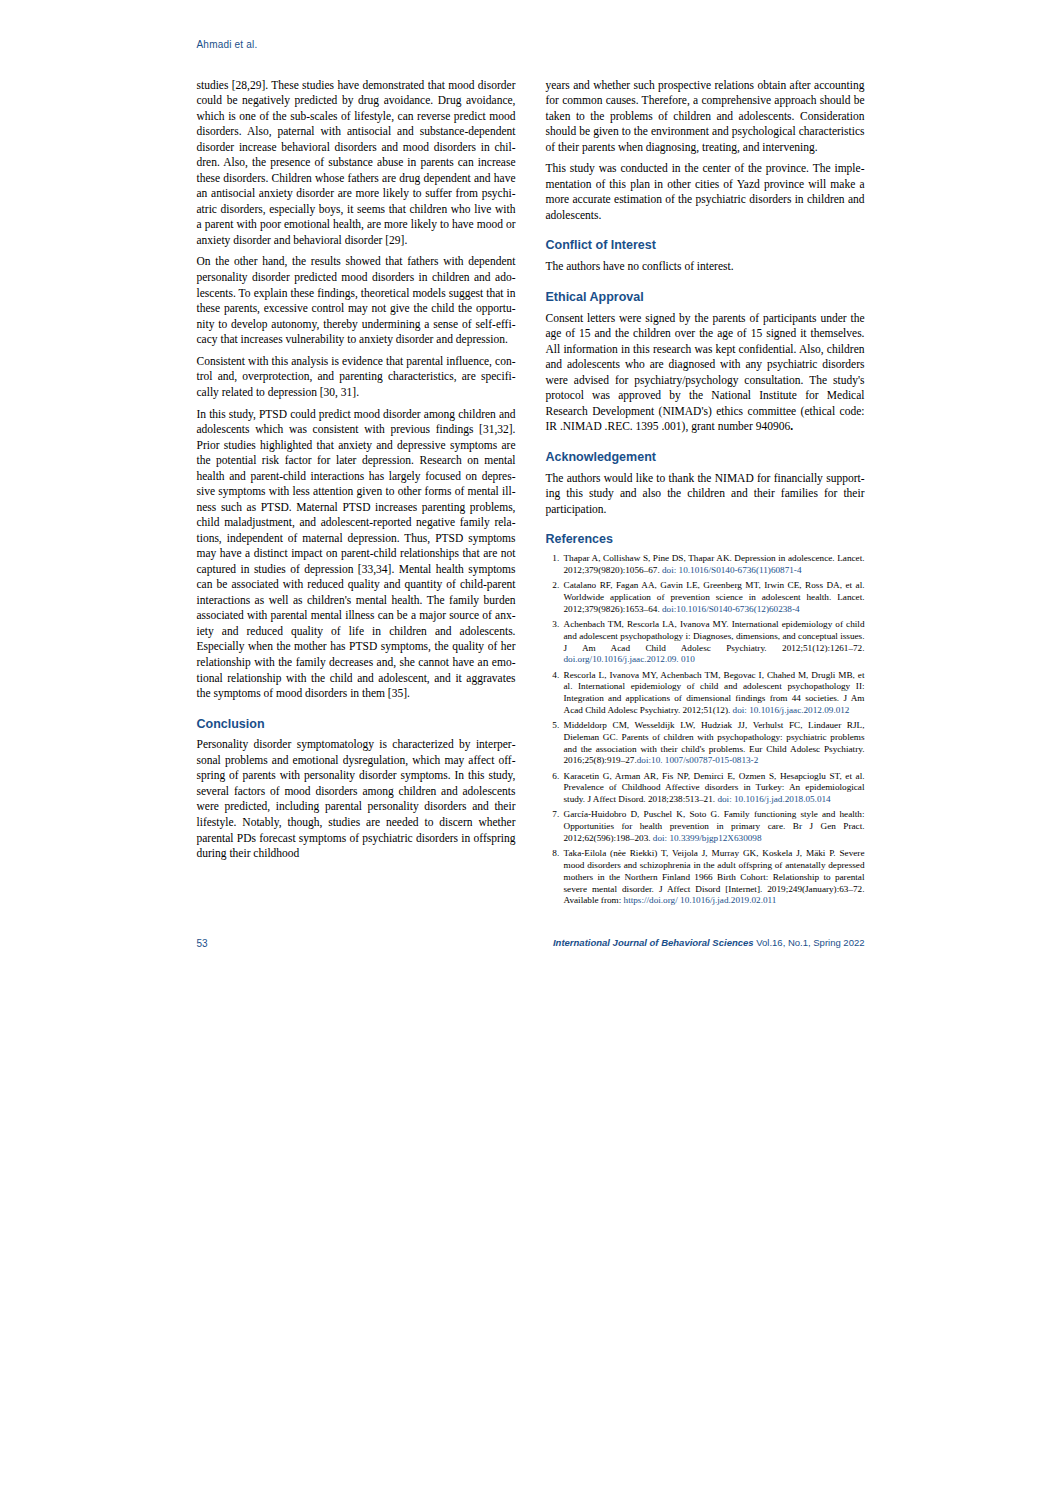Ahmadi et al.
studies [28,29]. These studies have demonstrated that mood disorder could be negatively predicted by drug avoidance. Drug avoidance, which is one of the sub-scales of lifestyle, can reverse predict mood disorders. Also, paternal with antisocial and substance-dependent disorder increase behavioral disorders and mood disorders in children. Also, the presence of substance abuse in parents can increase these disorders. Children whose fathers are drug dependent and have an antisocial anxiety disorder are more likely to suffer from psychiatric disorders, especially boys, it seems that children who live with a parent with poor emotional health, are more likely to have mood or anxiety disorder and behavioral disorder [29].
On the other hand, the results showed that fathers with dependent personality disorder predicted mood disorders in children and adolescents. To explain these findings, theoretical models suggest that in these parents, excessive control may not give the child the opportunity to develop autonomy, thereby undermining a sense of self-efficacy that increases vulnerability to anxiety disorder and depression.
Consistent with this analysis is evidence that parental influence, control and, overprotection, and parenting characteristics, are specifically related to depression [30, 31].
In this study, PTSD could predict mood disorder among children and adolescents which was consistent with previous findings [31,32]. Prior studies highlighted that anxiety and depressive symptoms are the potential risk factor for later depression. Research on mental health and parent-child interactions has largely focused on depressive symptoms with less attention given to other forms of mental illness such as PTSD. Maternal PTSD increases parenting problems, child maladjustment, and adolescent-reported negative family relations, independent of maternal depression. Thus, PTSD symptoms may have a distinct impact on parent-child relationships that are not captured in studies of depression [33,34]. Mental health symptoms can be associated with reduced quality and quantity of child-parent interactions as well as children's mental health. The family burden associated with parental mental illness can be a major source of anxiety and reduced quality of life in children and adolescents. Especially when the mother has PTSD symptoms, the quality of her relationship with the family decreases and, she cannot have an emotional relationship with the child and adolescent, and it aggravates the symptoms of mood disorders in them [35].
Conclusion
Personality disorder symptomatology is characterized by interpersonal problems and emotional dysregulation, which may affect offspring of parents with personality disorder symptoms. In this study, several factors of mood disorders among children and adolescents were predicted, including parental personality disorders and their lifestyle. Notably, though, studies are needed to discern whether parental PDs forecast symptoms of psychiatric disorders in offspring during their childhood
years and whether such prospective relations obtain after accounting for common causes. Therefore, a comprehensive approach should be taken to the problems of children and adolescents. Consideration should be given to the environment and psychological characteristics of their parents when diagnosing, treating, and intervening.
This study was conducted in the center of the province. The implementation of this plan in other cities of Yazd province will make a more accurate estimation of the psychiatric disorders in children and adolescents.
Conflict of Interest
The authors have no conflicts of interest.
Ethical Approval
Consent letters were signed by the parents of participants under the age of 15 and the children over the age of 15 signed it themselves. All information in this research was kept confidential. Also, children and adolescents who are diagnosed with any psychiatric disorders were advised for psychiatry/psychology consultation. The study's protocol was approved by the National Institute for Medical Research Development (NIMAD's) ethics committee (ethical code: IR .NIMAD .REC. 1395 .001), grant number 940906.
Acknowledgement
The authors would like to thank the NIMAD for financially supporting this study and also the children and their families for their participation.
References
Thapar A, Collishaw S, Pine DS, Thapar AK. Depression in adolescence. Lancet. 2012;379(9820):1056–67. doi: 10.1016/S0140-6736(11)60871-4
Catalano RF, Fagan AA, Gavin LE, Greenberg MT, Irwin CE, Ross DA, et al. Worldwide application of prevention science in adolescent health. Lancet. 2012;379(9826):1653–64. doi:10.1016/S0140-6736(12)60238-4
Achenbach TM, Rescorla LA, Ivanova MY. International epidemiology of child and adolescent psychopathology i: Diagnoses, dimensions, and conceptual issues. J Am Acad Child Adolesc Psychiatry. 2012;51(12):1261–72. doi.org/10.1016/j.jaac.2012.09. 010
Rescorla L, Ivanova MY, Achenbach TM, Begovac I, Chahed M, Drugli MB, et al. International epidemiology of child and adolescent psychopathology II: Integration and applications of dimensional findings from 44 societies. J Am Acad Child Adolesc Psychiatry. 2012;51(12). doi: 10.1016/j.jaac.2012.09.012
Middeldorp CM, Wesseldijk LW, Hudziak JJ, Verhulst FC, Lindauer RJL, Dieleman GC. Parents of children with psychopathology: psychiatric problems and the association with their child's problems. Eur Child Adolesc Psychiatry. 2016;25(8):919–27.doi:10. 1007/s00787-015-0813-2
Karacetin G, Arman AR, Fis NP, Demirci E, Ozmen S, Hesapcioglu ST, et al. Prevalence of Childhood Affective disorders in Turkey: An epidemiological study. J Affect Disord. 2018;238:513–21. doi: 10.1016/j.jad.2018.05.014
García-Huidobro D, Puschel K, Soto G. Family functioning style and health: Opportunities for health prevention in primary care. Br J Gen Pract. 2012;62(596):198–203. doi: 10.3399/bjgp12X630098
Taka-Eilola (nèe Riekki) T, Veijola J, Murray GK, Koskela J, Mäki P. Severe mood disorders and schizophrenia in the adult offspring of antenatally depressed mothers in the Northern Finland 1966 Birth Cohort: Relationship to parental severe mental disorder. J Affect Disord [Internet]. 2019;249(January):63–72. Available from: https://doi.org/ 10.1016/j.jad.2019.02.011
53
International Journal of Behavioral Sciences Vol.16, No.1, Spring 2022